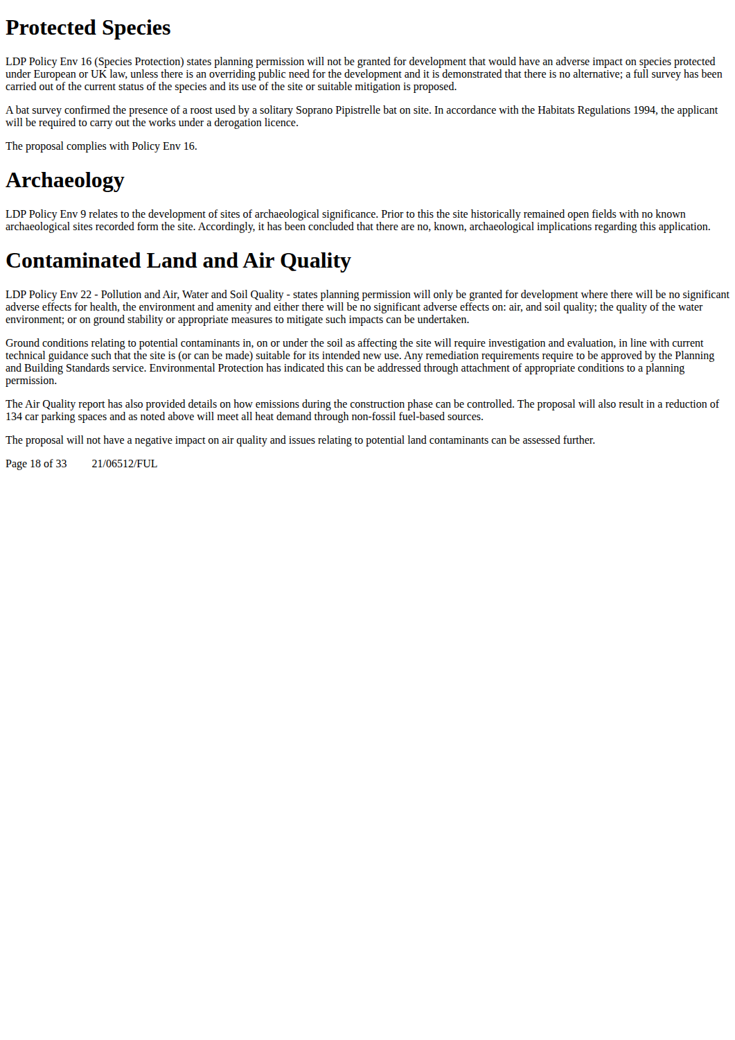Protected Species
LDP Policy Env 16 (Species Protection) states planning permission will not be granted for development that would have an adverse impact on species protected under European or UK law, unless there is an overriding public need for the development and it is demonstrated that there is no alternative; a full survey has been carried out of the current status of the species and its use of the site or suitable mitigation is proposed.
A bat survey confirmed the presence of a roost used by a solitary Soprano Pipistrelle bat on site. In accordance with the Habitats Regulations 1994, the applicant will be required to carry out the works under a derogation licence.
The proposal complies with Policy Env 16.
Archaeology
LDP Policy Env 9 relates to the development of sites of archaeological significance. Prior to this the site historically remained open fields with no known archaeological sites recorded form the site. Accordingly, it has been concluded that there are no, known, archaeological implications regarding this application.
Contaminated Land and Air Quality
LDP Policy Env 22 - Pollution and Air, Water and Soil Quality - states planning permission will only be granted for development where there will be no significant adverse effects for health, the environment and amenity and either there will be no significant adverse effects on: air, and soil quality; the quality of the water environment; or on ground stability or appropriate measures to mitigate such impacts can be undertaken.
Ground conditions relating to potential contaminants in, on or under the soil as affecting the site will require investigation and evaluation, in line with current technical guidance such that the site is (or can be made) suitable for its intended new use. Any remediation requirements require to be approved by the Planning and Building Standards service. Environmental Protection has indicated this can be addressed through attachment of appropriate conditions to a planning permission.
The Air Quality report has also provided details on how emissions during the construction phase can be controlled. The proposal will also result in a reduction of 134 car parking spaces and as noted above will meet all heat demand through non-fossil fuel-based sources.
The proposal will not have a negative impact on air quality and issues relating to potential land contaminants can be assessed further.
Page 18 of 33 21/06512/FUL